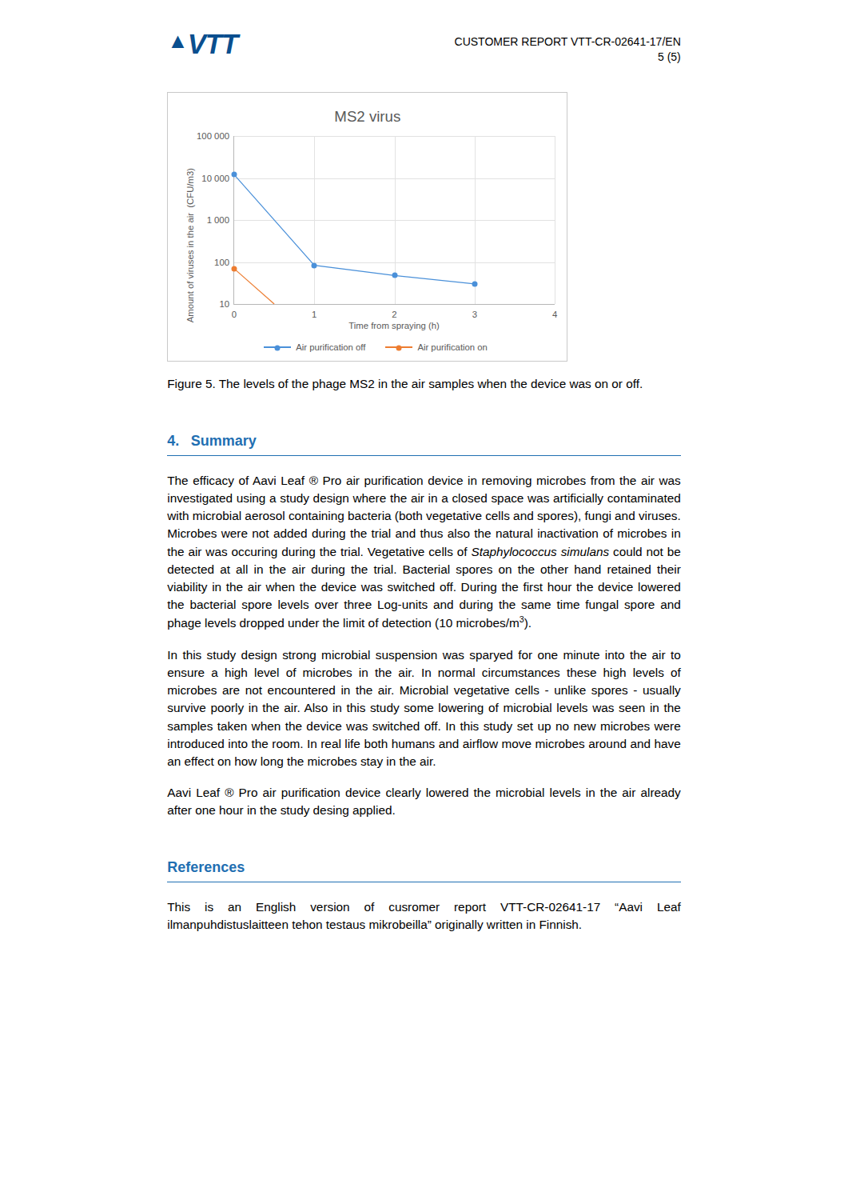▲VTT
CUSTOMER REPORT VTT-CR-02641-17/EN
5 (5)
MS2 virus
Amount of viruses in the air (CFU/m3)
100 000
10 000
1 000
100
10
0
1
2
3
4
Time from spraying (h)
Air purification off Air purification on
Figure 5. The levels of the phage MS2 in the air samples when the device was on or off.
4. Summary
The efficacy of Aavi Leaf ® Pro air purification device in removing microbes from the air was investigated using a study design where the air in a closed space was artificially contaminated with microbial aerosol containing bacteria (both vegetative cells and spores), fungi and viruses. Microbes were not added during the trial and thus also the natural inactivation of microbes in the air was occuring during the trial. Vegetative cells of Staphylococcus simulans could not be detected at all in the air during the trial. Bacterial spores on the other hand retained their viability in the air when the device was switched off. During the first hour the device lowered the bacterial spore levels over three Log-units and during the same time fungal spore and phage levels dropped under the limit of detection (10 microbes/m3).
In this study design strong microbial suspension was sparyed for one minute into the air to ensure a high level of microbes in the air. In normal circumstances these high levels of microbes are not encountered in the air. Microbial vegetative cells - unlike spores - usually survive poorly in the air. Also in this study some lowering of microbial levels was seen in the samples taken when the device was switched off. In this study set up no new microbes were introduced into the room. In real life both humans and airflow move microbes around and have an effect on how long the microbes stay in the air.
Aavi Leaf ® Pro air purification device clearly lowered the microbial levels in the air already after one hour in the study desing applied.
References
This is an English version of cusromer report VTT-CR-02641-17 “Aavi Leaf ilmanpuhdistuslaitteen tehon testaus mikrobeilla” originally written in Finnish.